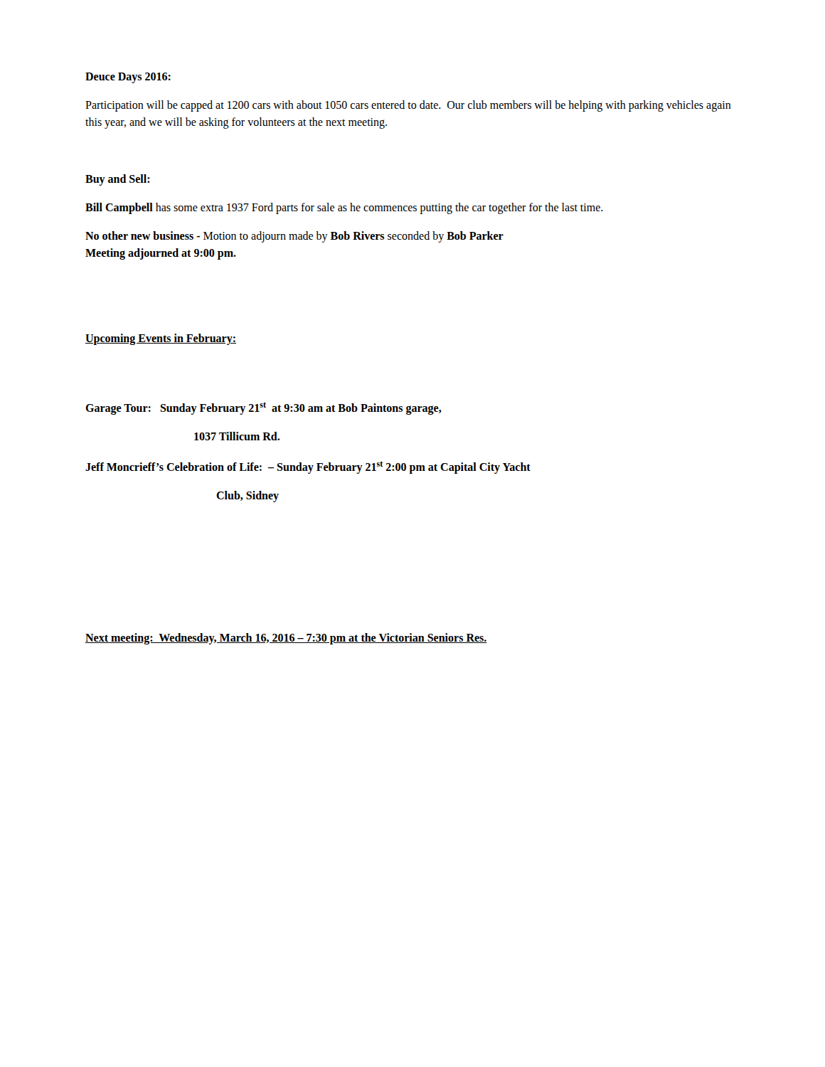Deuce Days 2016:
Participation will be capped at 1200 cars with about 1050 cars entered to date. Our club members will be helping with parking vehicles again this year, and we will be asking for volunteers at the next meeting.
Buy and Sell:
Bill Campbell has some extra 1937 Ford parts for sale as he commences putting the car together for the last time.
No other new business - Motion to adjourn made by Bob Rivers seconded by Bob Parker
Meeting adjourned at 9:00 pm.
Upcoming Events in February:
Garage Tour: Sunday February 21st at 9:30 am at Bob Paintons garage,
1037 Tillicum Rd.
Jeff Moncrieff’s Celebration of Life: – Sunday February 21st 2:00 pm at Capital City Yacht
Club, Sidney
Next meeting: Wednesday, March 16, 2016 – 7:30 pm at the Victorian Seniors Res.